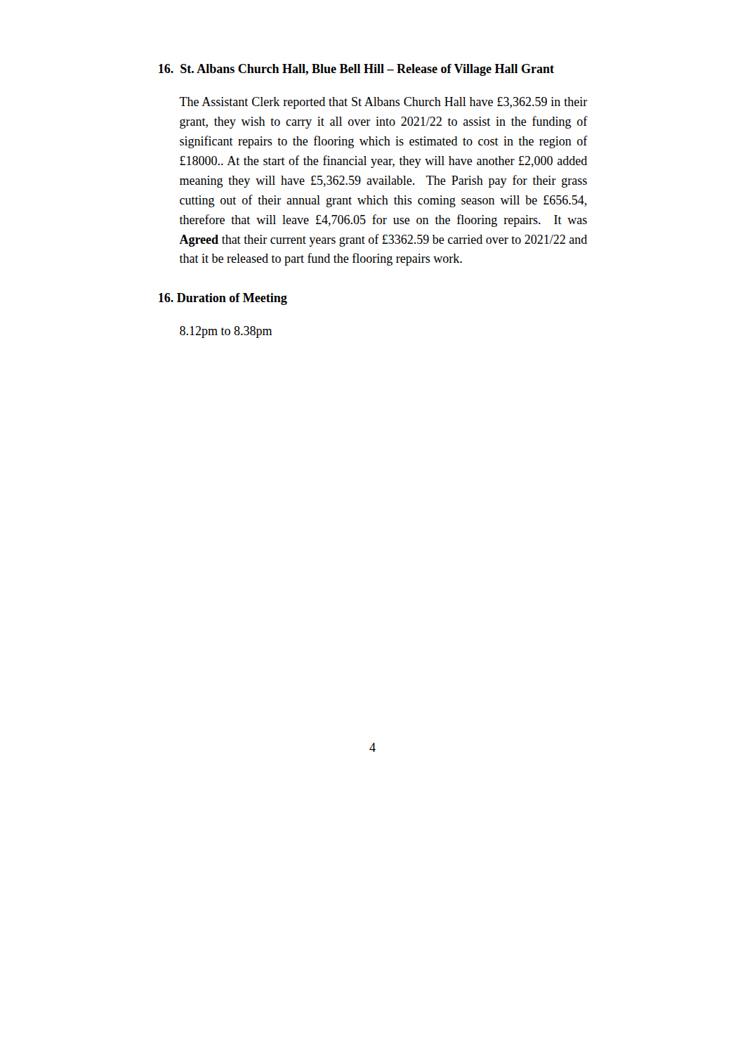16. St. Albans Church Hall, Blue Bell Hill – Release of Village Hall Grant
The Assistant Clerk reported that St Albans Church Hall have £3,362.59 in their grant, they wish to carry it all over into 2021/22 to assist in the funding of significant repairs to the flooring which is estimated to cost in the region of £18000.. At the start of the financial year, they will have another £2,000 added meaning they will have £5,362.59 available. The Parish pay for their grass cutting out of their annual grant which this coming season will be £656.54, therefore that will leave £4,706.05 for use on the flooring repairs. It was Agreed that their current years grant of £3362.59 be carried over to 2021/22 and that it be released to part fund the flooring repairs work.
16. Duration of Meeting
8.12pm to 8.38pm
4